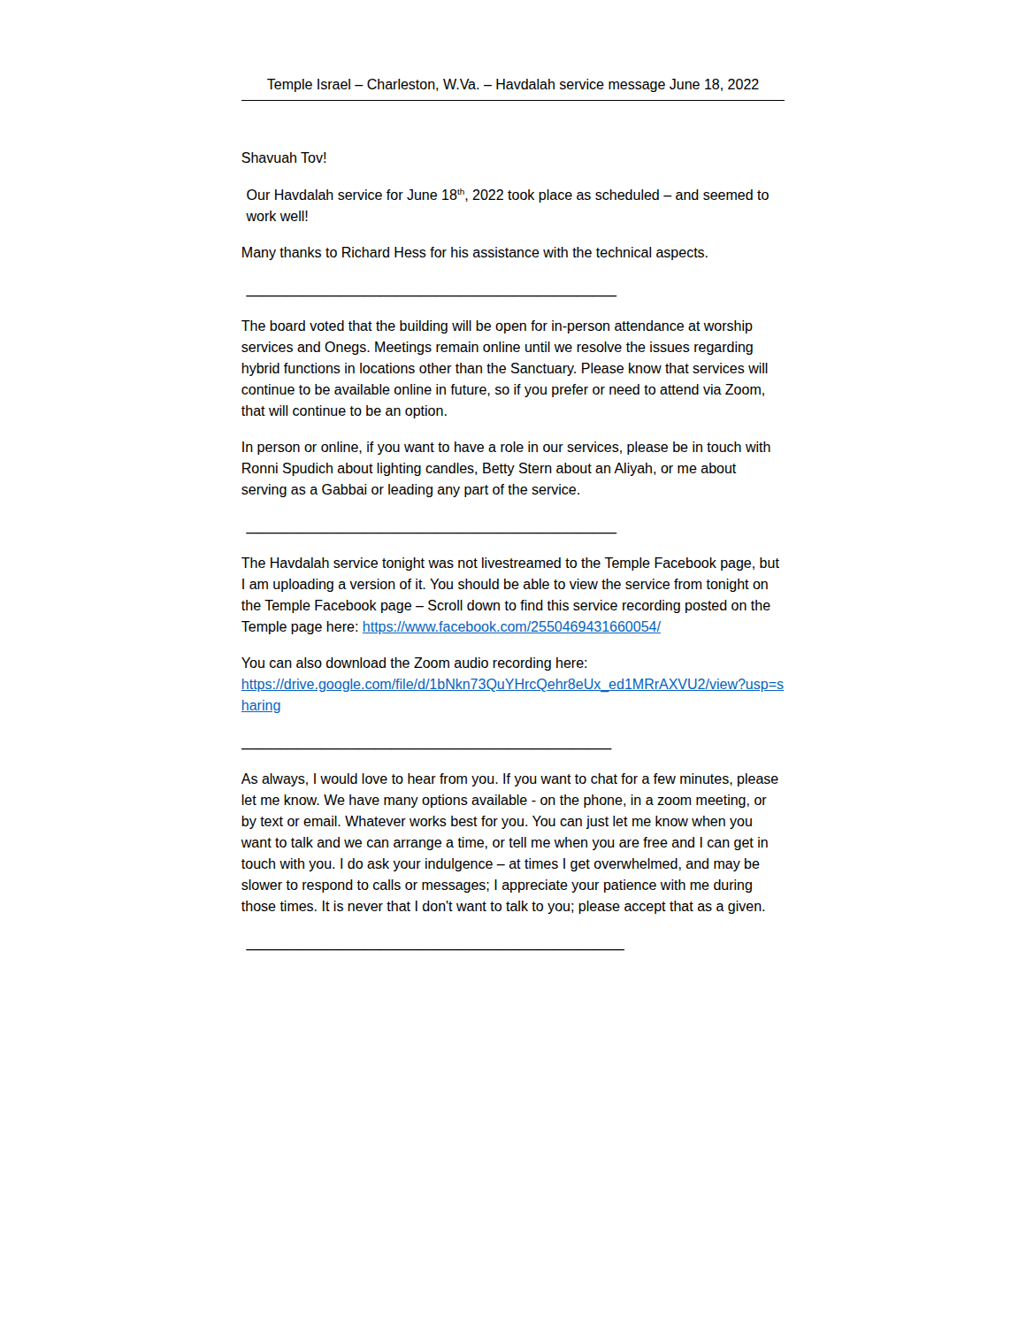Temple Israel – Charleston, W.Va. – Havdalah service message June 18, 2022
Shavuah Tov!
Our Havdalah service for June 18th, 2022 took place as scheduled – and seemed to work well!
Many thanks to Richard Hess for his assistance with the technical aspects.
_______________________________________________
The board voted that the building will be open for in-person attendance at worship services and Onegs. Meetings remain online until we resolve the issues regarding hybrid functions in locations other than the Sanctuary. Please know that services will continue to be available online in future, so if you prefer or need to attend via Zoom, that will continue to be an option.
In person or online, if you want to have a role in our services, please be in touch with Ronni Spudich about lighting candles, Betty Stern about an Aliyah, or me about serving as a Gabbai or leading any part of the service.
_______________________________________________
The Havdalah service tonight was not livestreamed to the Temple Facebook page, but I am uploading a version of it. You should be able to view the service from tonight on the Temple Facebook page – Scroll down to find this service recording posted on the Temple page here: https://www.facebook.com/2550469431660054/
You can also download the Zoom audio recording here:
https://drive.google.com/file/d/1bNkn73QuYHrcQehr8eUx_ed1MRrAXVU2/view?usp=sharing
_______________________________________________
As always, I would love to hear from you. If you want to chat for a few minutes, please let me know. We have many options available - on the phone, in a zoom meeting, or by text or email. Whatever works best for you. You can just let me know when you want to talk and we can arrange a time, or tell me when you are free and I can get in touch with you. I do ask your indulgence – at times I get overwhelmed, and may be slower to respond to calls or messages; I appreciate your patience with me during those times. It is never that I don't want to talk to you; please accept that as a given.
________________________________________________